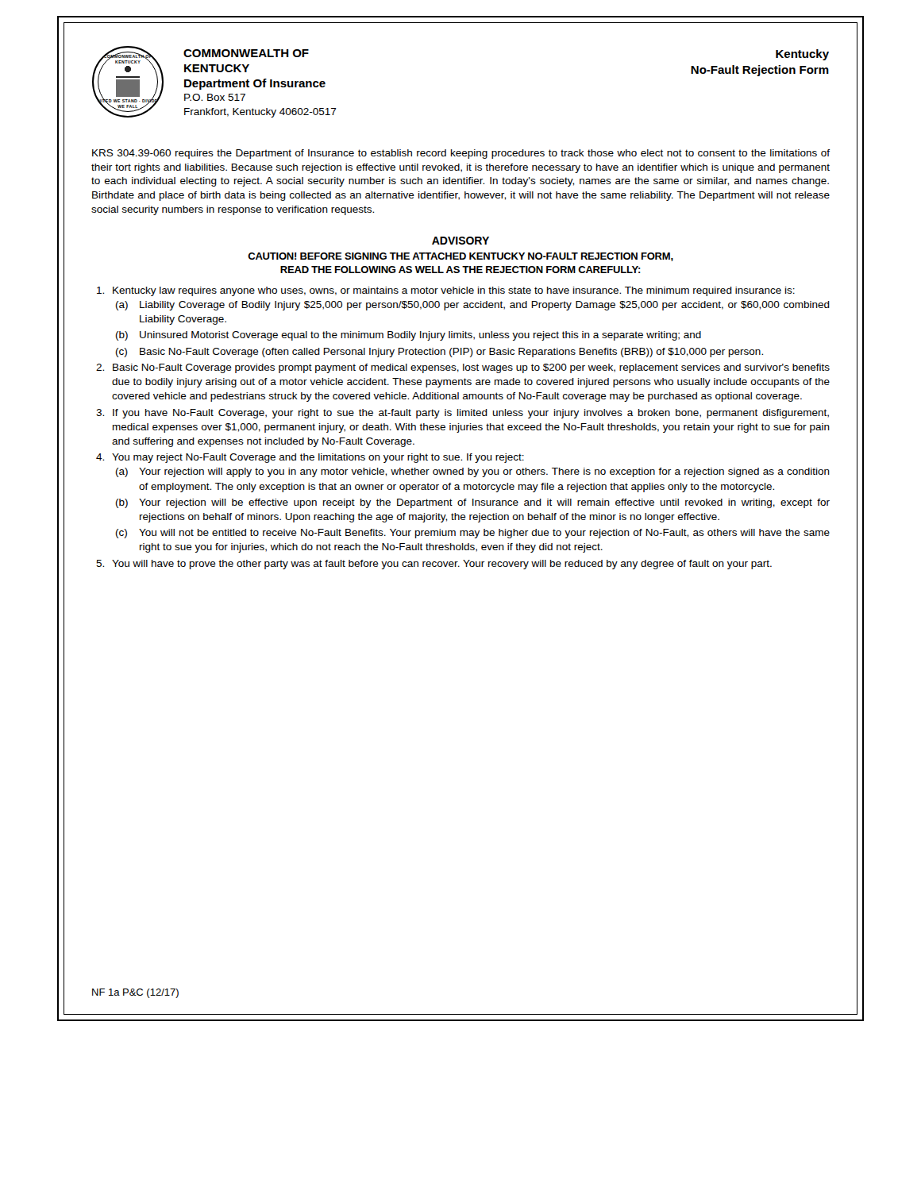| COMMONWEALTH OF KENTUCKY UNITED WE STAND · DIVIDED WE FALL | COMMONWEALTH OF KENTUCKY Department Of Insurance P.O. Box 517 Frankfort, Kentucky 40602-0517 | Kentucky No-Fault Rejection Form |
KRS 304.39-060 requires the Department of Insurance to establish record keeping procedures to track those who elect not to consent to the limitations of their tort rights and liabilities. Because such rejection is effective until revoked, it is therefore necessary to have an identifier which is unique and permanent to each individual electing to reject. A social security number is such an identifier. In today's society, names are the same or similar, and names change. Birthdate and place of birth data is being collected as an alternative identifier, however, it will not have the same reliability. The Department will not release social security numbers in response to verification requests.
ADVISORY
CAUTION! BEFORE SIGNING THE ATTACHED KENTUCKY NO-FAULT REJECTION FORM,
READ THE FOLLOWING AS WELL AS THE REJECTION FORM CAREFULLY:
Kentucky law requires anyone who uses, owns, or maintains a motor vehicle in this state to have insurance. The minimum required insurance is:
Liability Coverage of Bodily Injury $25,000 per person/$50,000 per accident, and Property Damage $25,000 per accident, or $60,000 combined Liability Coverage.
Uninsured Motorist Coverage equal to the minimum Bodily Injury limits, unless you reject this in a separate writing; and
Basic No-Fault Coverage (often called Personal Injury Protection (PIP) or Basic Reparations Benefits (BRB)) of $10,000 per person.
Basic No-Fault Coverage provides prompt payment of medical expenses, lost wages up to $200 per week, replacement services and survivor's benefits due to bodily injury arising out of a motor vehicle accident. These payments are made to covered injured persons who usually include occupants of the covered vehicle and pedestrians struck by the covered vehicle. Additional amounts of No-Fault coverage may be purchased as optional coverage.
If you have No-Fault Coverage, your right to sue the at-fault party is limited unless your injury involves a broken bone, permanent disfigurement, medical expenses over $1,000, permanent injury, or death. With these injuries that exceed the No-Fault thresholds, you retain your right to sue for pain and suffering and expenses not included by No-Fault Coverage.
You may reject No-Fault Coverage and the limitations on your right to sue. If you reject:
Your rejection will apply to you in any motor vehicle, whether owned by you or others. There is no exception for a rejection signed as a condition of employment. The only exception is that an owner or operator of a motorcycle may file a rejection that applies only to the motorcycle.
Your rejection will be effective upon receipt by the Department of Insurance and it will remain effective until revoked in writing, except for rejections on behalf of minors. Upon reaching the age of majority, the rejection on behalf of the minor is no longer effective.
You will not be entitled to receive No-Fault Benefits. Your premium may be higher due to your rejection of No-Fault, as others will have the same right to sue you for injuries, which do not reach the No-Fault thresholds, even if they did not reject.
You will have to prove the other party was at fault before you can recover. Your recovery will be reduced by any degree of fault on your part.
NF 1a P&C (12/17)